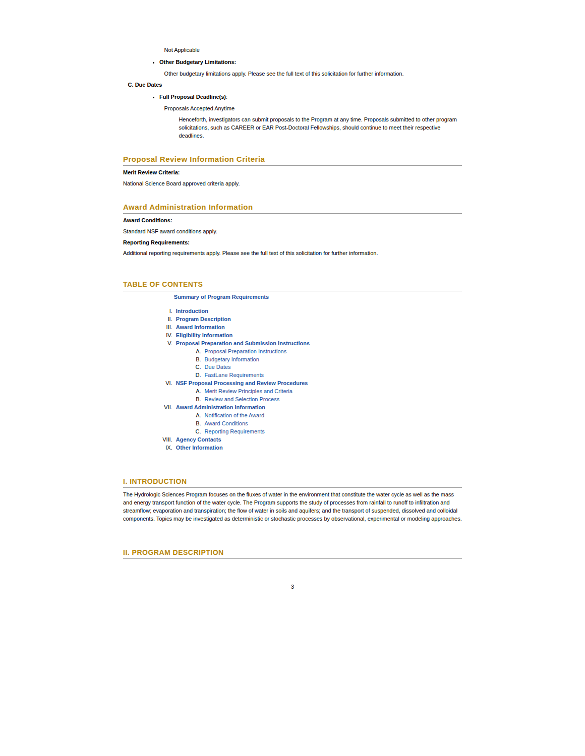Not Applicable
Other Budgetary Limitations:
Other budgetary limitations apply. Please see the full text of this solicitation for further information.
C. Due Dates
Full Proposal Deadline(s):
Proposals Accepted Anytime
Henceforth, investigators can submit proposals to the Program at any time. Proposals submitted to other program solicitations, such as CAREER or EAR Post-Doctoral Fellowships, should continue to meet their respective deadlines.
Proposal Review Information Criteria
Merit Review Criteria:
National Science Board approved criteria apply.
Award Administration Information
Award Conditions:
Standard NSF award conditions apply.
Reporting Requirements:
Additional reporting requirements apply. Please see the full text of this solicitation for further information.
TABLE OF CONTENTS
Summary of Program Requirements
Introduction
Program Description
Award Information
Eligibility Information
Proposal Preparation and Submission Instructions
Proposal Preparation Instructions
Budgetary Information
Due Dates
FastLane Requirements
NSF Proposal Processing and Review Procedures
Merit Review Principles and Criteria
Review and Selection Process
Award Administration Information
Notification of the Award
Award Conditions
Reporting Requirements
Agency Contacts
Other Information
I. INTRODUCTION
The Hydrologic Sciences Program focuses on the fluxes of water in the environment that constitute the water cycle as well as the mass and energy transport function of the water cycle. The Program supports the study of processes from rainfall to runoff to infiltration and streamflow; evaporation and transpiration; the flow of water in soils and aquifers; and the transport of suspended, dissolved and colloidal components. Topics may be investigated as deterministic or stochastic processes by observational, experimental or modeling approaches.
II. PROGRAM DESCRIPTION
3